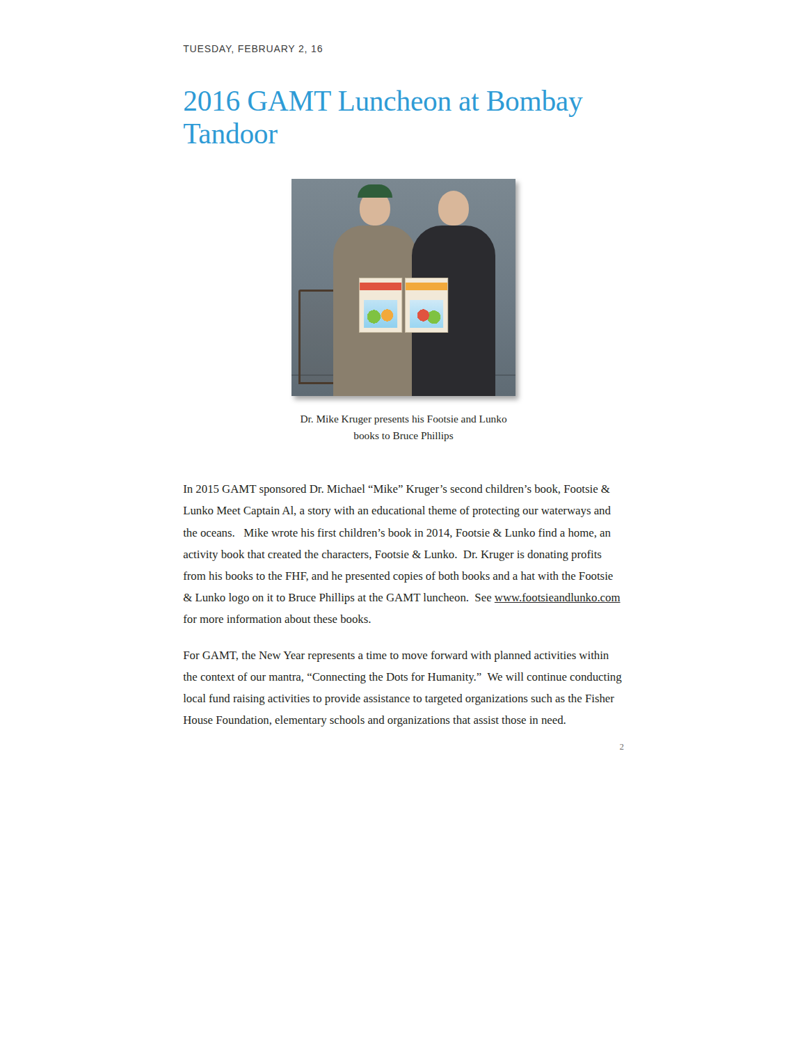TUESDAY, FEBRUARY 2, 16
2016 GAMT Luncheon at Bombay Tandoor
Dr. Mike Kruger presents his Footsie and Lunko books to Bruce Phillips
In 2015 GAMT sponsored Dr. Michael “Mike” Kruger’s second children’s book, Footsie & Lunko Meet Captain Al, a story with an educational theme of protecting our waterways and the oceans. Mike wrote his first children’s book in 2014, Footsie & Lunko find a home, an activity book that created the characters, Footsie & Lunko. Dr. Kruger is donating profits from his books to the FHF, and he presented copies of both books and a hat with the Footsie & Lunko logo on it to Bruce Phillips at the GAMT luncheon. See www.footsieandlunko.com for more information about these books.
For GAMT, the New Year represents a time to move forward with planned activities within the context of our mantra, “Connecting the Dots for Humanity.” We will continue conducting local fund raising activities to provide assistance to targeted organizations such as the Fisher House Foundation, elementary schools and organizations that assist those in need.
2